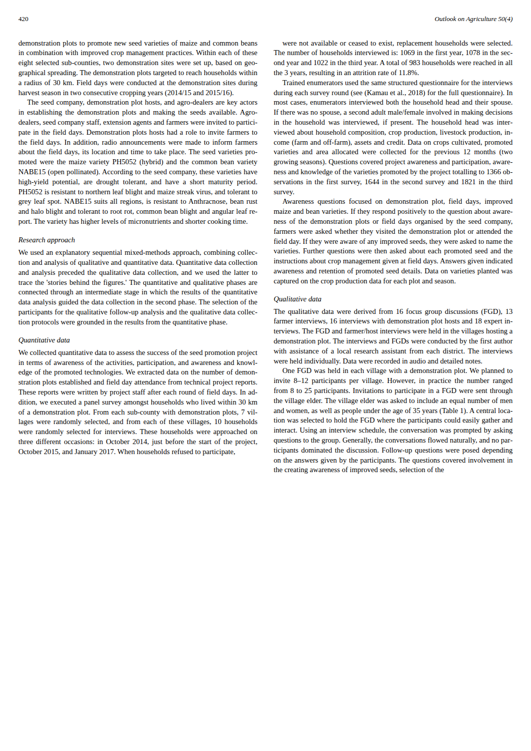420 Outlook on Agriculture 50(4)
demonstration plots to promote new seed varieties of maize and common beans in combination with improved crop management practices. Within each of these eight selected sub-counties, two demonstration sites were set up, based on geographical spreading. The demonstration plots targeted to reach households within a radius of 30 km. Field days were conducted at the demonstration sites during harvest season in two consecutive cropping years (2014/15 and 2015/16).
The seed company, demonstration plot hosts, and agro-dealers are key actors in establishing the demonstration plots and making the seeds available. Agro-dealers, seed company staff, extension agents and farmers were invited to participate in the field days. Demonstration plots hosts had a role to invite farmers to the field days. In addition, radio announcements were made to inform farmers about the field days, its location and time to take place. The seed varieties promoted were the maize variety PH5052 (hybrid) and the common bean variety NABE15 (open pollinated). According to the seed company, these varieties have high-yield potential, are drought tolerant, and have a short maturity period. PH5052 is resistant to northern leaf blight and maize streak virus, and tolerant to grey leaf spot. NABE15 suits all regions, is resistant to Anthracnose, bean rust and halo blight and tolerant to root rot, common bean blight and angular leaf report. The variety has higher levels of micronutrients and shorter cooking time.
Research approach
We used an explanatory sequential mixed-methods approach, combining collection and analysis of qualitative and quantitative data. Quantitative data collection and analysis preceded the qualitative data collection, and we used the latter to trace the 'stories behind the figures.' The quantitative and qualitative phases are connected through an intermediate stage in which the results of the quantitative data analysis guided the data collection in the second phase. The selection of the participants for the qualitative follow-up analysis and the qualitative data collection protocols were grounded in the results from the quantitative phase.
Quantitative data
We collected quantitative data to assess the success of the seed promotion project in terms of awareness of the activities, participation, and awareness and knowledge of the promoted technologies. We extracted data on the number of demonstration plots established and field day attendance from technical project reports. These reports were written by project staff after each round of field days. In addition, we executed a panel survey amongst households who lived within 30 km of a demonstration plot. From each sub-county with demonstration plots, 7 villages were randomly selected, and from each of these villages, 10 households were randomly selected for interviews. These households were approached on three different occasions: in October 2014, just before the start of the project, October 2015, and January 2017. When households refused to participate,
were not available or ceased to exist, replacement households were selected. The number of households interviewed is: 1069 in the first year, 1078 in the second year and 1022 in the third year. A total of 983 households were reached in all the 3 years, resulting in an attrition rate of 11.8%.
Trained enumerators used the same structured questionnaire for the interviews during each survey round (see (Kamau et al., 2018) for the full questionnaire). In most cases, enumerators interviewed both the household head and their spouse. If there was no spouse, a second adult male/female involved in making decisions in the household was interviewed, if present. The household head was interviewed about household composition, crop production, livestock production, income (farm and off-farm), assets and credit. Data on crops cultivated, promoted varieties and area allocated were collected for the previous 12 months (two growing seasons). Questions covered project awareness and participation, awareness and knowledge of the varieties promoted by the project totalling to 1366 observations in the first survey, 1644 in the second survey and 1821 in the third survey.
Awareness questions focused on demonstration plot, field days, improved maize and bean varieties. If they respond positively to the question about awareness of the demonstration plots or field days organised by the seed company, farmers were asked whether they visited the demonstration plot or attended the field day. If they were aware of any improved seeds, they were asked to name the varieties. Further questions were then asked about each promoted seed and the instructions about crop management given at field days. Answers given indicated awareness and retention of promoted seed details. Data on varieties planted was captured on the crop production data for each plot and season.
Qualitative data
The qualitative data were derived from 16 focus group discussions (FGD), 13 farmer interviews, 16 interviews with demonstration plot hosts and 18 expert interviews. The FGD and farmer/host interviews were held in the villages hosting a demonstration plot. The interviews and FGDs were conducted by the first author with assistance of a local research assistant from each district. The interviews were held individually. Data were recorded in audio and detailed notes.
One FGD was held in each village with a demonstration plot. We planned to invite 8–12 participants per village. However, in practice the number ranged from 8 to 25 participants. Invitations to participate in a FGD were sent through the village elder. The village elder was asked to include an equal number of men and women, as well as people under the age of 35 years (Table 1). A central location was selected to hold the FGD where the participants could easily gather and interact. Using an interview schedule, the conversation was prompted by asking questions to the group. Generally, the conversations flowed naturally, and no participants dominated the discussion. Follow-up questions were posed depending on the answers given by the participants. The questions covered involvement in the creating awareness of improved seeds, selection of the